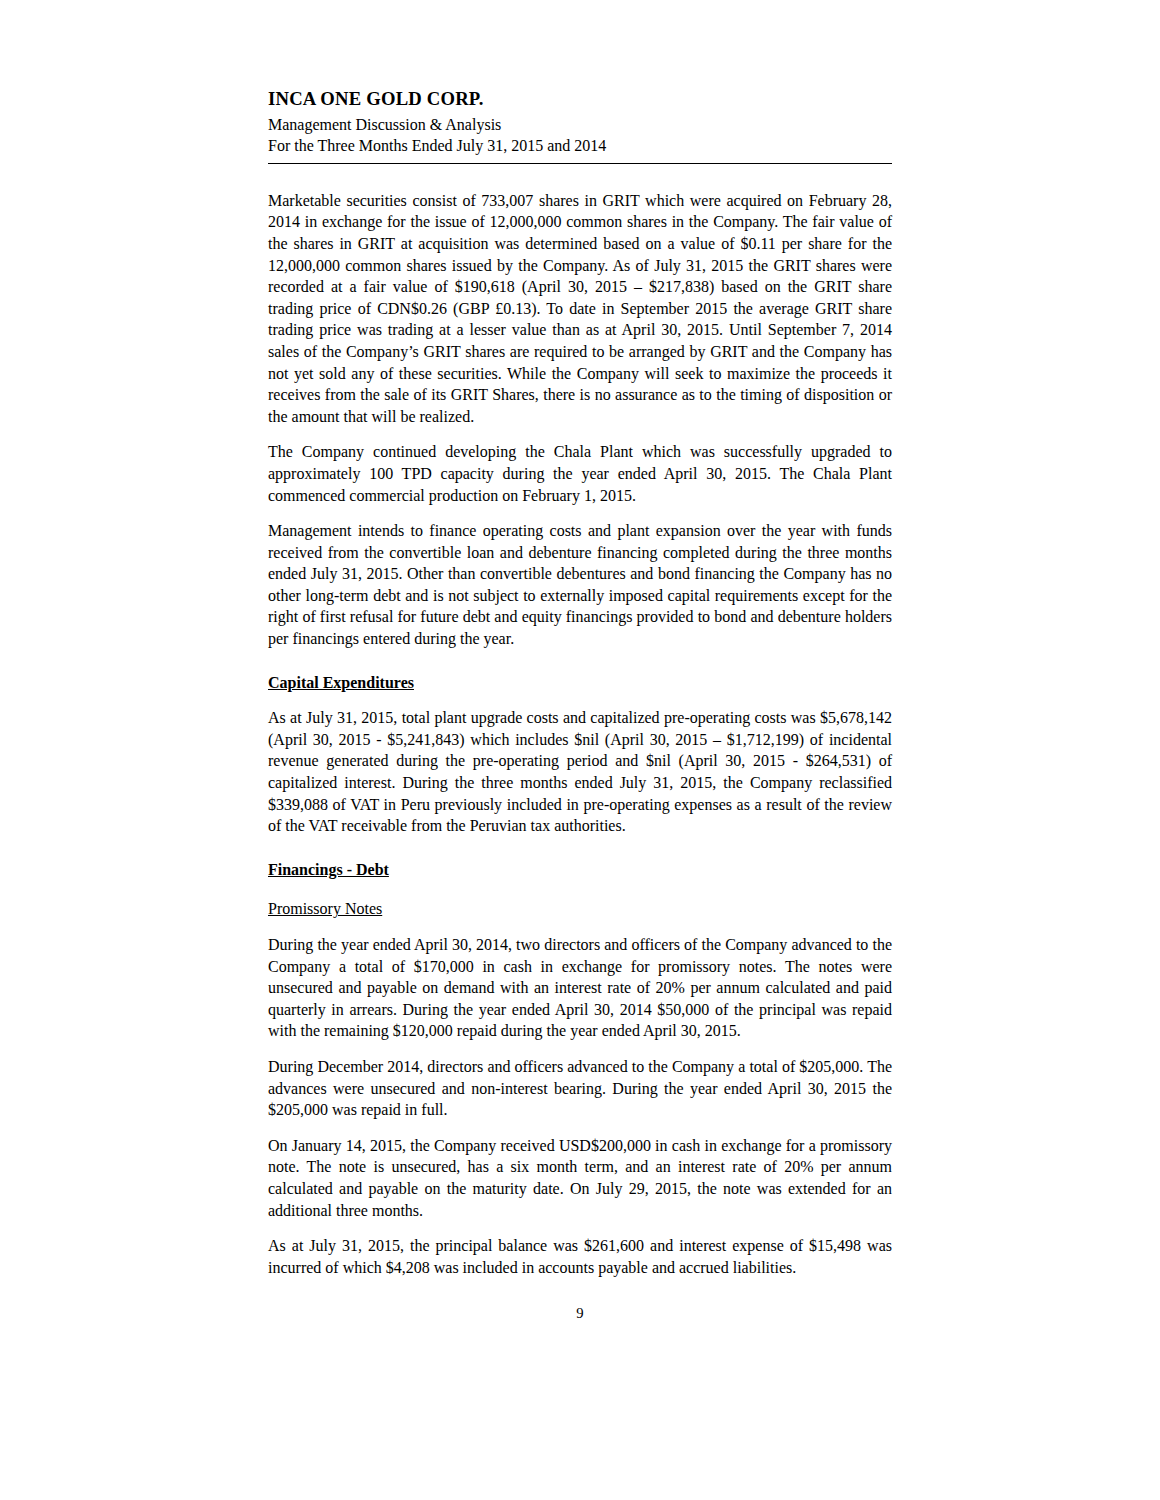INCA ONE GOLD CORP.
Management Discussion & Analysis
For the Three Months Ended July 31, 2015 and 2014
Marketable securities consist of 733,007 shares in GRIT which were acquired on February 28, 2014 in exchange for the issue of 12,000,000 common shares in the Company. The fair value of the shares in GRIT at acquisition was determined based on a value of $0.11 per share for the 12,000,000 common shares issued by the Company. As of July 31, 2015 the GRIT shares were recorded at a fair value of $190,618 (April 30, 2015 – $217,838) based on the GRIT share trading price of CDN$0.26 (GBP £0.13). To date in September 2015 the average GRIT share trading price was trading at a lesser value than as at April 30, 2015. Until September 7, 2014 sales of the Company’s GRIT shares are required to be arranged by GRIT and the Company has not yet sold any of these securities. While the Company will seek to maximize the proceeds it receives from the sale of its GRIT Shares, there is no assurance as to the timing of disposition or the amount that will be realized.
The Company continued developing the Chala Plant which was successfully upgraded to approximately 100 TPD capacity during the year ended April 30, 2015. The Chala Plant commenced commercial production on February 1, 2015.
Management intends to finance operating costs and plant expansion over the year with funds received from the convertible loan and debenture financing completed during the three months ended July 31, 2015. Other than convertible debentures and bond financing the Company has no other long-term debt and is not subject to externally imposed capital requirements except for the right of first refusal for future debt and equity financings provided to bond and debenture holders per financings entered during the year.
Capital Expenditures
As at July 31, 2015, total plant upgrade costs and capitalized pre-operating costs was $5,678,142 (April 30, 2015 - $5,241,843) which includes $nil (April 30, 2015 – $1,712,199) of incidental revenue generated during the pre-operating period and $nil (April 30, 2015 - $264,531) of capitalized interest. During the three months ended July 31, 2015, the Company reclassified $339,088 of VAT in Peru previously included in pre-operating expenses as a result of the review of the VAT receivable from the Peruvian tax authorities.
Financings - Debt
Promissory Notes
During the year ended April 30, 2014, two directors and officers of the Company advanced to the Company a total of $170,000 in cash in exchange for promissory notes. The notes were unsecured and payable on demand with an interest rate of 20% per annum calculated and paid quarterly in arrears. During the year ended April 30, 2014 $50,000 of the principal was repaid with the remaining $120,000 repaid during the year ended April 30, 2015.
During December 2014, directors and officers advanced to the Company a total of $205,000. The advances were unsecured and non-interest bearing. During the year ended April 30, 2015 the $205,000 was repaid in full.
On January 14, 2015, the Company received USD$200,000 in cash in exchange for a promissory note. The note is unsecured, has a six month term, and an interest rate of 20% per annum calculated and payable on the maturity date. On July 29, 2015, the note was extended for an additional three months.
As at July 31, 2015, the principal balance was $261,600 and interest expense of $15,498 was incurred of which $4,208 was included in accounts payable and accrued liabilities.
9